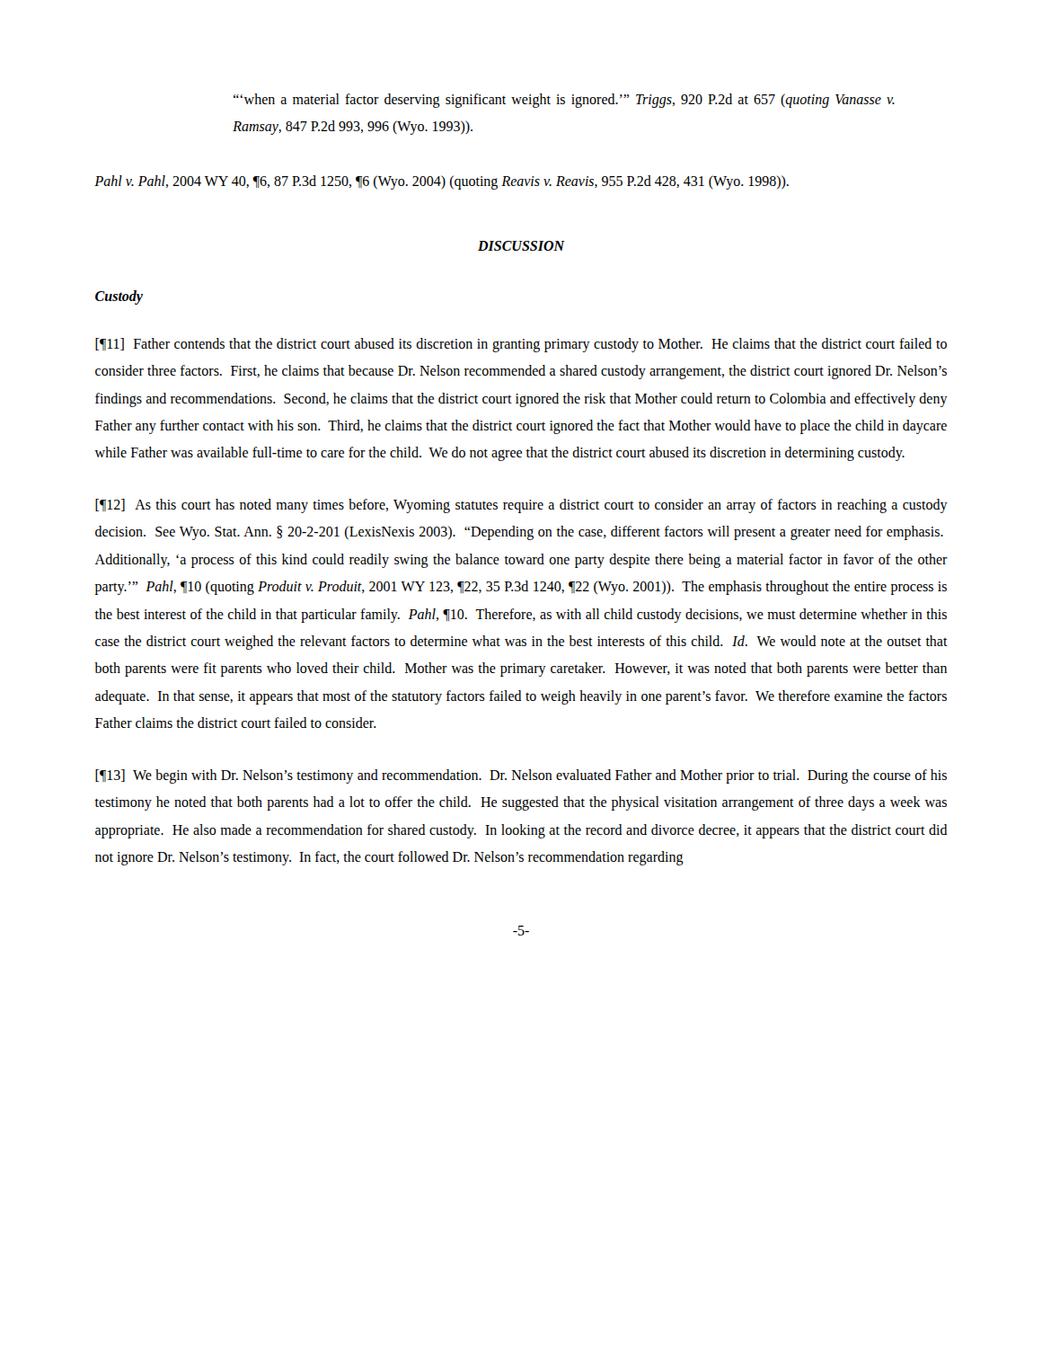“‘when a material factor deserving significant weight is ignored.’” Triggs, 920 P.2d at 657 (quoting Vanasse v. Ramsay, 847 P.2d 993, 996 (Wyo. 1993)).
Pahl v. Pahl, 2004 WY 40, ¶6, 87 P.3d 1250, ¶6 (Wyo. 2004) (quoting Reavis v. Reavis, 955 P.2d 428, 431 (Wyo. 1998)).
DISCUSSION
Custody
[¶11] Father contends that the district court abused its discretion in granting primary custody to Mother. He claims that the district court failed to consider three factors. First, he claims that because Dr. Nelson recommended a shared custody arrangement, the district court ignored Dr. Nelson’s findings and recommendations. Second, he claims that the district court ignored the risk that Mother could return to Colombia and effectively deny Father any further contact with his son. Third, he claims that the district court ignored the fact that Mother would have to place the child in daycare while Father was available full-time to care for the child. We do not agree that the district court abused its discretion in determining custody.
[¶12] As this court has noted many times before, Wyoming statutes require a district court to consider an array of factors in reaching a custody decision. See Wyo. Stat. Ann. § 20-2-201 (LexisNexis 2003). “Depending on the case, different factors will present a greater need for emphasis. Additionally, ‘a process of this kind could readily swing the balance toward one party despite there being a material factor in favor of the other party.’” Pahl, ¶10 (quoting Produit v. Produit, 2001 WY 123, ¶22, 35 P.3d 1240, ¶22 (Wyo. 2001)). The emphasis throughout the entire process is the best interest of the child in that particular family. Pahl, ¶10. Therefore, as with all child custody decisions, we must determine whether in this case the district court weighed the relevant factors to determine what was in the best interests of this child. Id. We would note at the outset that both parents were fit parents who loved their child. Mother was the primary caretaker. However, it was noted that both parents were better than adequate. In that sense, it appears that most of the statutory factors failed to weigh heavily in one parent’s favor. We therefore examine the factors Father claims the district court failed to consider.
[¶13] We begin with Dr. Nelson’s testimony and recommendation. Dr. Nelson evaluated Father and Mother prior to trial. During the course of his testimony he noted that both parents had a lot to offer the child. He suggested that the physical visitation arrangement of three days a week was appropriate. He also made a recommendation for shared custody. In looking at the record and divorce decree, it appears that the district court did not ignore Dr. Nelson’s testimony. In fact, the court followed Dr. Nelson’s recommendation regarding
-5-